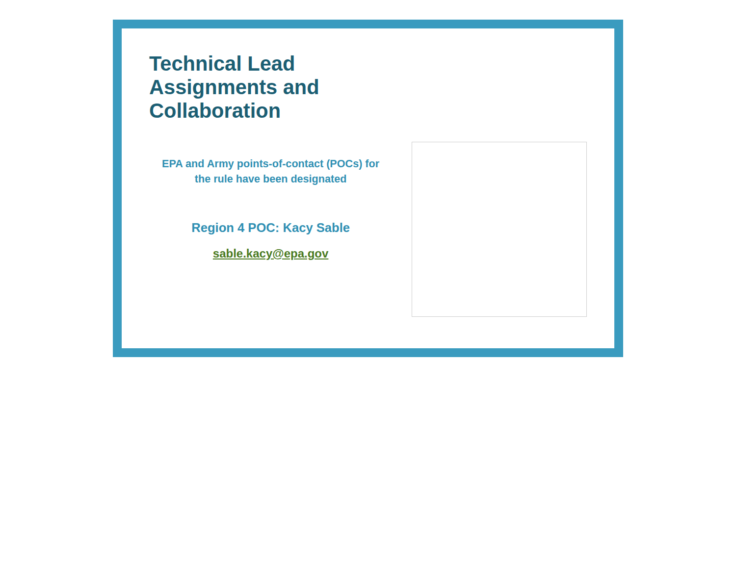Technical Lead Assignments and Collaboration
EPA and Army points-of-contact (POCs) for the rule have been designated
Region 4 POC: Kacy Sable
sable.kacy@epa.gov